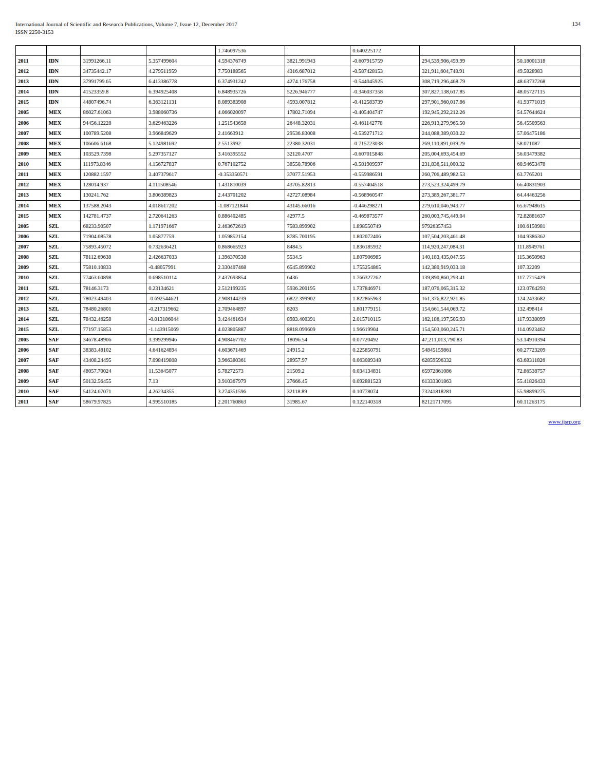International Journal of Scientific and Research Publications, Volume 7, Issue 12, December 2017
ISSN 2250-3153
134
| | | | | 1.746097536 | | 0.640225172 | | |
| 2011 | IDN | 31991266.11 | 5.357499604 | 4.594376749 | 3821.991943 | -0.607915759 | 294,539,906,459.99 | 50.18001318 |
| 2012 | IDN | 34735442.17 | 4.279511959 | 7.750188565 | 4316.687012 | -0.587428153 | 321,911,604,748.91 | 49.5828983 |
| 2013 | IDN | 37991799.65 | 6.413386778 | 6.374931242 | 4274.176758 | -0.544045925 | 308,719,296,468.79 | 48.63737268 |
| 2014 | IDN | 41523359.8 | 6.394925408 | 6.848935726 | 5226.946777 | -0.346037358 | 307,827,138,617.85 | 48.05727115 |
| 2015 | IDN | 44807496.74 | 6.363121131 | 8.089383908 | 4593.007812 | -0.412583739 | 297,901,960,017.86 | 41.93771019 |
| 2005 | MEX | 86027.61063 | 3.988060736 | 4.066020097 | 17802.71094 | -0.405404747 | 192,945,292,212.26 | 54.57644624 |
| 2006 | MEX | 94456.12228 | 3.629463226 | 1.251543658 | 26448.32031 | -0.461142778 | 226,913,279,965.50 | 56.45509563 |
| 2007 | MEX | 100789.5208 | 3.966849629 | 2.41663912 | 29536.83008 | -0.539271712 | 244,088,389,030.22 | 57.06475186 |
| 2008 | MEX | 106606.6168 | 5.124981692 | 2.5513992 | 22380.32031 | -0.715723038 | 269,110,891,039.29 | 58.071087 |
| 2009 | MEX | 103529.7398 | 5.297357127 | 3.416395552 | 32120.4707 | -0.607015848 | 205,004,693,454.69 | 56.03479382 |
| 2010 | MEX | 111973.8346 | 4.156727837 | 0.767102752 | 38550.78906 | -0.581909597 | 231,836,511,000.32 | 60.94653478 |
| 2011 | MEX | 120882.1597 | 3.407379617 | -0.353350571 | 37077.51953 | -0.559986591 | 260,706,489,982.53 | 63.7765201 |
| 2012 | MEX | 128014.937 | 4.111508546 | 1.431810039 | 43705.82813 | -0.557404518 | 273,523,324,499.79 | 66.40831903 |
| 2013 | MEX | 130241.762 | 3.806389823 | 2.443701202 | 42727.08984 | -0.568960547 | 273,389,267,381.77 | 64.44463256 |
| 2014 | MEX | 137588.2043 | 4.018617202 | -1.087121844 | 43145.66016 | -0.446298271 | 279,610,046,943.77 | 65.67948615 |
| 2015 | MEX | 142781.4737 | 2.720641263 | 0.886402485 | 42977.5 | -0.469873577 | 260,003,745,449.04 | 72.82881637 |
| 2005 | SZL | 68233.90507 | 1.171971667 | 2.463672619 | 7583.899902 | 1.898550749 | 97926357453 | 100.6150981 |
| 2006 | SZL | 71904.08578 | 1.05877759 | 1.059852154 | 8785.700195 | 1.802072406 | 107,504,203,461.48 | 104.9386362 |
| 2007 | SZL | 75893.45072 | 0.732636421 | 0.868665923 | 8484.5 | 1.836185932 | 114,920,247,084.31 | 111.8949761 |
| 2008 | SZL | 78112.69638 | 2.426637033 | 1.396370538 | 5534.5 | 1.807906985 | 140,183,435,047.55 | 115.3650963 |
| 2009 | SZL | 75810.10833 | -0.48057991 | 2.330407468 | 6545.899902 | 1.755254865 | 142,380,919,033.18 | 107.32209 |
| 2010 | SZL | 77463.60898 | 0.698510114 | 2.437693854 | 6436 | 1.766327262 | 139,890,860,293.41 | 117.7715429 |
| 2011 | SZL | 78146.3173 | 0.23134621 | 2.512199235 | 5936.200195 | 1.737846971 | 187,076,065,315.32 | 123.0764293 |
| 2012 | SZL | 78023.49403 | -0.692544621 | 2.908144239 | 6822.399902 | 1.822865963 | 161,376,822,921.85 | 124.2433682 |
| 2013 | SZL | 78480.26801 | -0.217319662 | 2.709464897 | 8203 | 1.801779151 | 154,661,544,069.72 | 132.498414 |
| 2014 | SZL | 78432.46258 | -0.013186044 | 3.424461634 | 8983.400391 | 2.015710115 | 162,186,197,505.93 | 117.9338099 |
| 2015 | SZL | 77197.15853 | -1.143915069 | 4.023805887 | 8818.099609 | 1.96619904 | 154,503,060,245.71 | 114.0923462 |
| 2005 | SAF | 34678.48906 | 3.399299946 | 4.908467702 | 18096.54 | 0.07720492 | 47,211,013,790.83 | 53.14910394 |
| 2006 | SAF | 38383.48102 | 4.641624894 | 4.603671469 | 24915.2 | 0.225850791 | 54845159861 | 60.27723209 |
| 2007 | SAF | 43408.24495 | 7.098419808 | 3.966380361 | 28957.97 | 0.063089348 | 62859596332 | 63.68311826 |
| 2008 | SAF | 48057.70024 | 11.53645077 | 5.78272573 | 21509.2 | 0.034134831 | 65972861086 | 72.86538757 |
| 2009 | SAF | 50132.56455 | 7.13 | 3.910367979 | 27666.45 | 0.092881523 | 61333301863 | 55.41826433 |
| 2010 | SAF | 54124.67071 | 4.26234355 | 3.274351596 | 32118.89 | 0.10778074 | 73241818281 | 55.98899275 |
| 2011 | SAF | 58679.97825 | 4.995510185 | 2.201760863 | 31985.67 | 0.122140318 | 82121717095 | 60.11263175 |
www.ijsrp.org